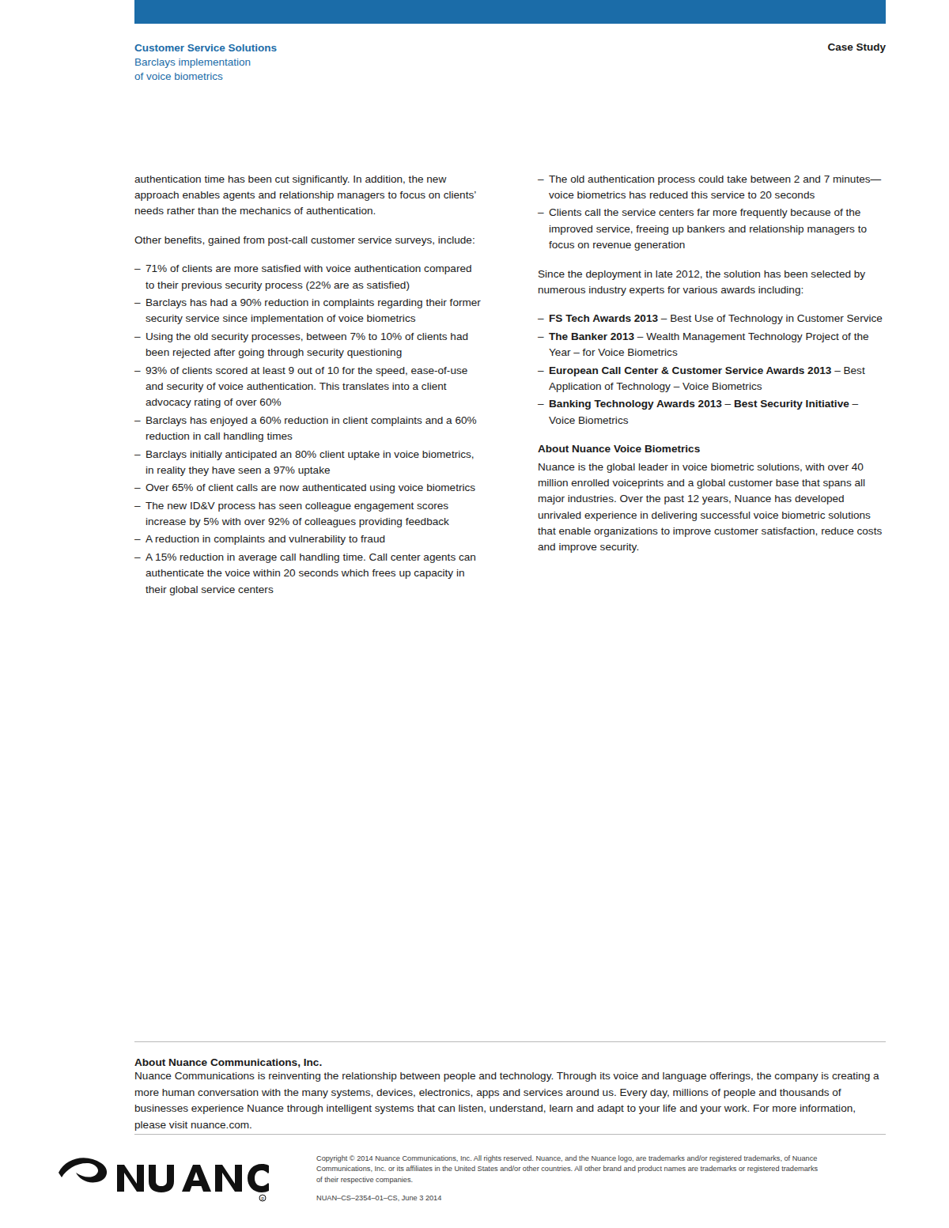Customer Service Solutions
Barclays implementation
of voice biometrics
Case Study
authentication time has been cut significantly. In addition, the new approach enables agents and relationship managers to focus on clients’ needs rather than the mechanics of authentication.
Other benefits, gained from post-call customer service surveys, include:
71% of clients are more satisfied with voice authentication compared to their previous security process (22% are as satisfied)
Barclays has had a 90% reduction in complaints regarding their former security service since implementation of voice biometrics
Using the old security processes, between 7% to 10% of clients had been rejected after going through security questioning
93% of clients scored at least 9 out of 10 for the speed, ease-of-use and security of voice authentication. This translates into a client advocacy rating of over 60%
Barclays has enjoyed a 60% reduction in client complaints and a 60% reduction in call handling times
Barclays initially anticipated an 80% client uptake in voice biometrics, in reality they have seen a 97% uptake
Over 65% of client calls are now authenticated using voice biometrics
The new ID&V process has seen colleague engagement scores increase by 5% with over 92% of colleagues providing feedback
A reduction in complaints and vulnerability to fraud
A 15% reduction in average call handling time. Call center agents can authenticate the voice within 20 seconds which frees up capacity in their global service centers
The old authentication process could take between 2 and 7 minutes—voice biometrics has reduced this service to 20 seconds
Clients call the service centers far more frequently because of the improved service, freeing up bankers and relationship managers to focus on revenue generation
Since the deployment in late 2012, the solution has been selected by numerous industry experts for various awards including:
FS Tech Awards 2013 – Best Use of Technology in Customer Service
The Banker 2013 – Wealth Management Technology Project of the Year – for Voice Biometrics
European Call Center & Customer Service Awards 2013 – Best Application of Technology – Voice Biometrics
Banking Technology Awards 2013 – Best Security Initiative – Voice Biometrics
About Nuance Voice Biometrics
Nuance is the global leader in voice biometric solutions, with over 40 million enrolled voiceprints and a global customer base that spans all major industries. Over the past 12 years, Nuance has developed unrivaled experience in delivering successful voice biometric solutions that enable organizations to improve customer satisfaction, reduce costs and improve security.
About Nuance Communications, Inc.
Nuance Communications is reinventing the relationship between people and technology. Through its voice and language offerings, the company is creating a more human conversation with the many systems, devices, electronics, apps and services around us. Every day, millions of people and thousands of businesses experience Nuance through intelligent systems that can listen, understand, learn and adapt to your life and your work. For more information, please visit nuance.com.
R
Copyright © 2014 Nuance Communications, Inc. All rights reserved. Nuance, and the Nuance logo, are trademarks and/or registered trademarks, of Nuance Communications, Inc. or its affiliates in the United States and/or other countries. All other brand and product names are trademarks or registered trademarks of their respective companies. NUAN–CS–2354–01–CS, June 3 2014